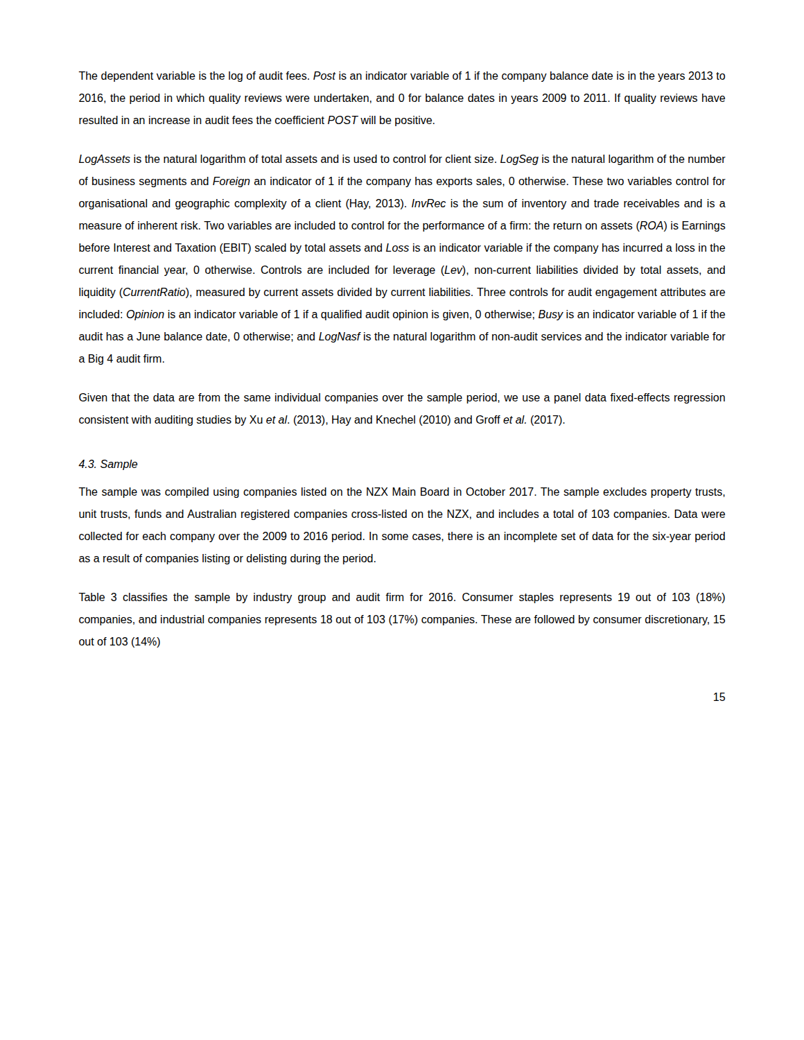The dependent variable is the log of audit fees. Post is an indicator variable of 1 if the company balance date is in the years 2013 to 2016, the period in which quality reviews were undertaken, and 0 for balance dates in years 2009 to 2011. If quality reviews have resulted in an increase in audit fees the coefficient POST will be positive.
LogAssets is the natural logarithm of total assets and is used to control for client size. LogSeg is the natural logarithm of the number of business segments and Foreign an indicator of 1 if the company has exports sales, 0 otherwise. These two variables control for organisational and geographic complexity of a client (Hay, 2013). InvRec is the sum of inventory and trade receivables and is a measure of inherent risk. Two variables are included to control for the performance of a firm: the return on assets (ROA) is Earnings before Interest and Taxation (EBIT) scaled by total assets and Loss is an indicator variable if the company has incurred a loss in the current financial year, 0 otherwise. Controls are included for leverage (Lev), non-current liabilities divided by total assets, and liquidity (CurrentRatio), measured by current assets divided by current liabilities. Three controls for audit engagement attributes are included: Opinion is an indicator variable of 1 if a qualified audit opinion is given, 0 otherwise; Busy is an indicator variable of 1 if the audit has a June balance date, 0 otherwise; and LogNasf is the natural logarithm of non-audit services and the indicator variable for a Big 4 audit firm.
Given that the data are from the same individual companies over the sample period, we use a panel data fixed-effects regression consistent with auditing studies by Xu et al. (2013), Hay and Knechel (2010) and Groff et al. (2017).
4.3. Sample
The sample was compiled using companies listed on the NZX Main Board in October 2017. The sample excludes property trusts, unit trusts, funds and Australian registered companies cross-listed on the NZX, and includes a total of 103 companies. Data were collected for each company over the 2009 to 2016 period. In some cases, there is an incomplete set of data for the six-year period as a result of companies listing or delisting during the period.
Table 3 classifies the sample by industry group and audit firm for 2016. Consumer staples represents 19 out of 103 (18%) companies, and industrial companies represents 18 out of 103 (17%) companies. These are followed by consumer discretionary, 15 out of 103 (14%)
15